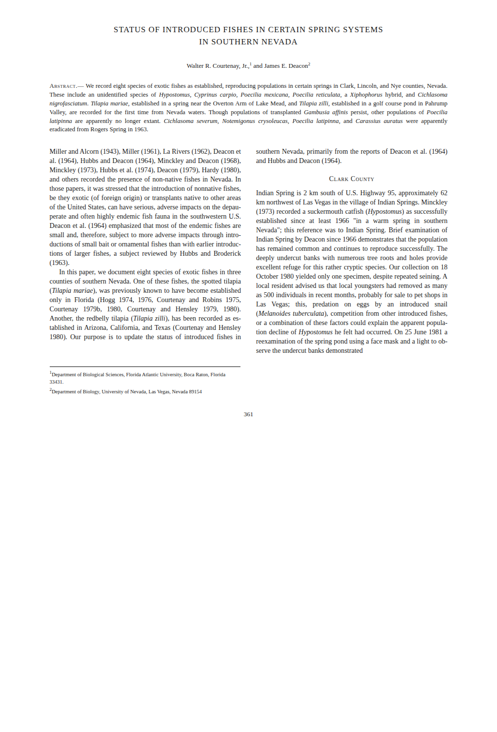Status of Introduced Fishes in Certain Spring Systems
in Southern Nevada
Walter R. Courtenay, Jr.,1 and James E. Deacon2
Abstract.— We record eight species of exotic fishes as established, reproducing populations in certain springs in Clark, Lincoln, and Nye counties, Nevada. These include an unidentified species of Hypostomus, Cyprinus carpio, Poecilia mexicana, Poecilia reticulata, a Xiphophorus hybrid, and Cichlasoma nigrofasciatum. Tilapia mariae, established in a spring near the Overton Arm of Lake Mead, and Tilapia zilli, established in a golf course pond in Pahrump Valley, are recorded for the first time from Nevada waters. Though populations of transplanted Gambusia affinis persist, other populations of Poecilia latipinna are apparently no longer extant. Cichlasoma severum, Notemigonus crysoleucas, Poecilia latipinna, and Carassius auratus were apparently eradicated from Rogers Spring in 1963.
Miller and Alcorn (1943), Miller (1961), La Rivers (1962), Deacon et al. (1964), Hubbs and Deacon (1964), Minckley and Deacon (1968), Minckley (1973), Hubbs et al. (1974), Deacon (1979), Hardy (1980), and others recorded the presence of non-native fishes in Nevada. In those papers, it was stressed that the introduction of nonnative fishes, be they exotic (of foreign origin) or transplants native to other areas of the United States, can have serious, adverse impacts on the depauperate and often highly endemic fish fauna in the southwestern U.S. Deacon et al. (1964) emphasized that most of the endemic fishes are small and, therefore, subject to more adverse impacts through introductions of small bait or ornamental fishes than with earlier introductions of larger fishes, a subject reviewed by Hubbs and Broderick (1963).
In this paper, we document eight species of exotic fishes in three counties of southern Nevada. One of these fishes, the spotted tilapia (Tilapia mariae), was previously known to have become established only in Florida (Hogg 1974, 1976, Courtenay and Robins 1975, Courtenay 1979b, 1980, Courtenay and Hensley 1979, 1980). Another, the redbelly tilapia (Tilapia zilli), has been recorded as established in Arizona, California, and Texas (Courtenay and Hensley 1980). Our purpose is to update the status of introduced fishes in southern Nevada, primarily from the reports of Deacon et al. (1964) and Hubbs and Deacon (1964).
Clark County
Indian Spring is 2 km south of U.S. Highway 95, approximately 62 km northwest of Las Vegas in the village of Indian Springs. Minckley (1973) recorded a suckermouth catfish (Hypostomus) as successfully established since at least 1966 "in a warm spring in southern Nevada"; this reference was to Indian Spring. Brief examination of Indian Spring by Deacon since 1966 demonstrates that the population has remained common and continues to reproduce successfully. The deeply undercut banks with numerous tree roots and holes provide excellent refuge for this rather cryptic species. Our collection on 18 October 1980 yielded only one specimen, despite repeated seining. A local resident advised us that local youngsters had removed as many as 500 individuals in recent months, probably for sale to pet shops in Las Vegas; this, predation on eggs by an introduced snail (Melanoides tuberculata), competition from other introduced fishes, or a combination of these factors could explain the apparent population decline of Hypostomus he felt had occurred. On 25 June 1981 a reexamination of the spring pond using a face mask and a light to observe the undercut banks demonstrated
1Department of Biological Sciences, Florida Atlantic University, Boca Raton, Florida 33431.
2Department of Biology, University of Nevada, Las Vegas, Nevada 89154
361